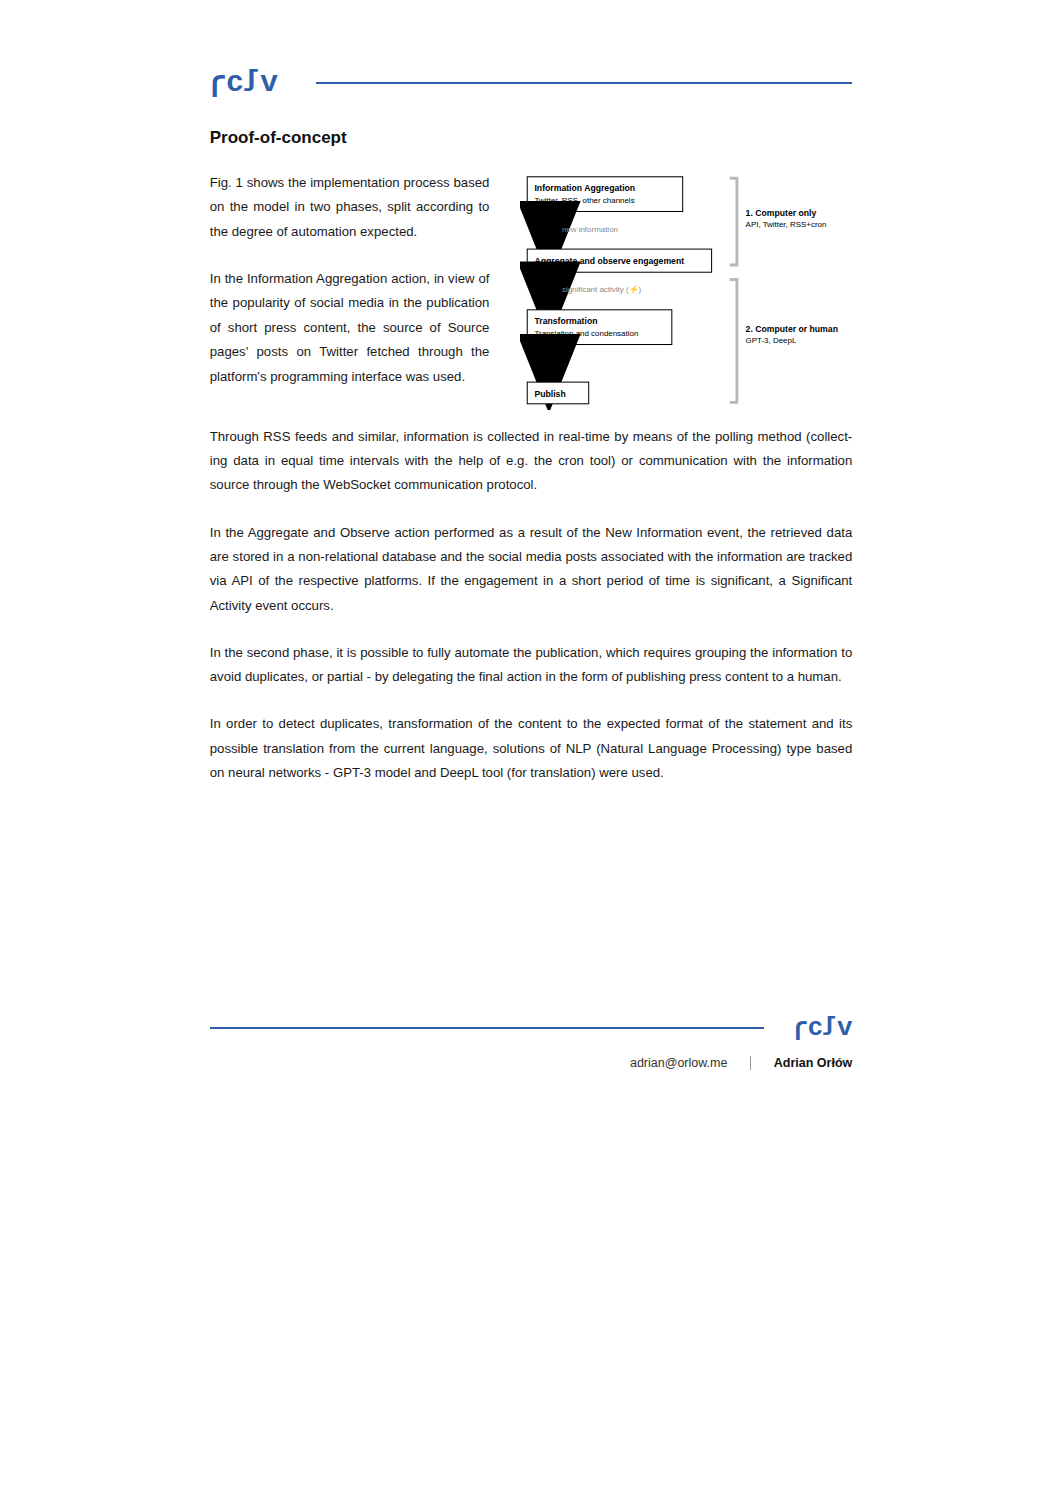vlɔɿ
Proof-of-concept
Information Aggregation Twitter, RSS, other channels new information Aggregate and observe engagement significant activity (⚡) Transformation Translation and condensation Publish 1. Computer only API, Twitter, RSS+cron 2. Computer or human GPT-3, DeepL
Fig. 1 shows the implementation process based on the model in two phases, split according to the degree of automation expected.
In the Information Aggregation action, in view of the popularity of social media in the publication of short press content, the source of Source pages' posts on Twitter fetched through the platform's programming interface was used.
Through RSS feeds and similar, information is collected in real-time by means of the polling method (collecting data in equal time intervals with the help of e.g. the cron tool) or communication with the information source through the WebSocket communication protocol.
In the Aggregate and Observe action performed as a result of the New Information event, the retrieved data are stored in a non-relational database and the social media posts associated with the information are tracked via API of the respective platforms. If the engagement in a short period of time is significant, a Significant Activity event occurs.
In the second phase, it is possible to fully automate the publication, which requires grouping the information to avoid duplicates, or partial - by delegating the final action in the form of publishing press content to a human.
In order to detect duplicates, transformation of the content to the expected format of the statement and its possible translation from the current language, solutions of NLP (Natural Language Processing) type based on neural networks - GPT-3 model and DeepL tool (for translation) were used.
vlɔɿ
adrian@orlow.me Adrian Orłów